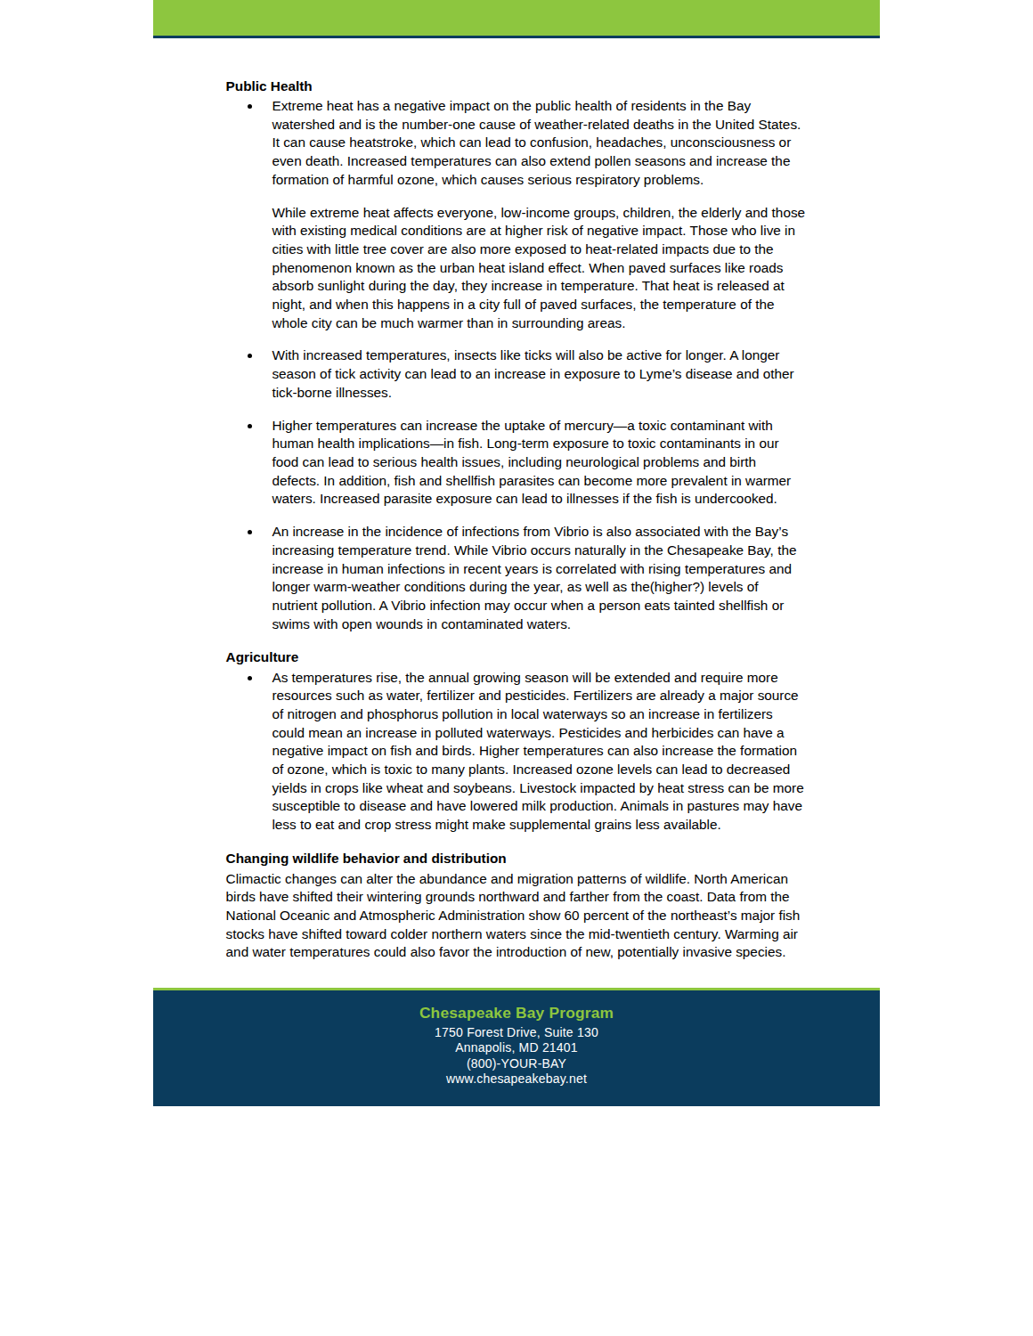Public Health
Extreme heat has a negative impact on the public health of residents in the Bay watershed and is the number-one cause of weather-related deaths in the United States. It can cause heatstroke, which can lead to confusion, headaches, unconsciousness or even death. Increased temperatures can also extend pollen seasons and increase the formation of harmful ozone, which causes serious respiratory problems.
While extreme heat affects everyone, low-income groups, children, the elderly and those with existing medical conditions are at higher risk of negative impact. Those who live in cities with little tree cover are also more exposed to heat-related impacts due to the phenomenon known as the urban heat island effect. When paved surfaces like roads absorb sunlight during the day, they increase in temperature. That heat is released at night, and when this happens in a city full of paved surfaces, the temperature of the whole city can be much warmer than in surrounding areas.
With increased temperatures, insects like ticks will also be active for longer. A longer season of tick activity can lead to an increase in exposure to Lyme’s disease and other tick-borne illnesses.
Higher temperatures can increase the uptake of mercury—a toxic contaminant with human health implications—in fish. Long-term exposure to toxic contaminants in our food can lead to serious health issues, including neurological problems and birth defects. In addition, fish and shellfish parasites can become more prevalent in warmer waters. Increased parasite exposure can lead to illnesses if the fish is undercooked.
An increase in the incidence of infections from Vibrio is also associated with the Bay’s increasing temperature trend. While Vibrio occurs naturally in the Chesapeake Bay, the increase in human infections in recent years is correlated with rising temperatures and longer warm-weather conditions during the year, as well as the(higher?) levels of nutrient pollution. A Vibrio infection may occur when a person eats tainted shellfish or swims with open wounds in contaminated waters.
Agriculture
As temperatures rise, the annual growing season will be extended and require more resources such as water, fertilizer and pesticides. Fertilizers are already a major source of nitrogen and phosphorus pollution in local waterways so an increase in fertilizers could mean an increase in polluted waterways. Pesticides and herbicides can have a negative impact on fish and birds. Higher temperatures can also increase the formation of ozone, which is toxic to many plants. Increased ozone levels can lead to decreased yields in crops like wheat and soybeans. Livestock impacted by heat stress can be more susceptible to disease and have lowered milk production. Animals in pastures may have less to eat and crop stress might make supplemental grains less available.
Changing wildlife behavior and distribution
Climactic changes can alter the abundance and migration patterns of wildlife. North American birds have shifted their wintering grounds northward and farther from the coast. Data from the National Oceanic and Atmospheric Administration show 60 percent of the northeast’s major fish stocks have shifted toward colder northern waters since the mid-twentieth century. Warming air and water temperatures could also favor the introduction of new, potentially invasive species.
Chesapeake Bay Program
1750 Forest Drive, Suite 130
Annapolis, MD 21401
(800)-YOUR-BAY
www.chesapeakebay.net